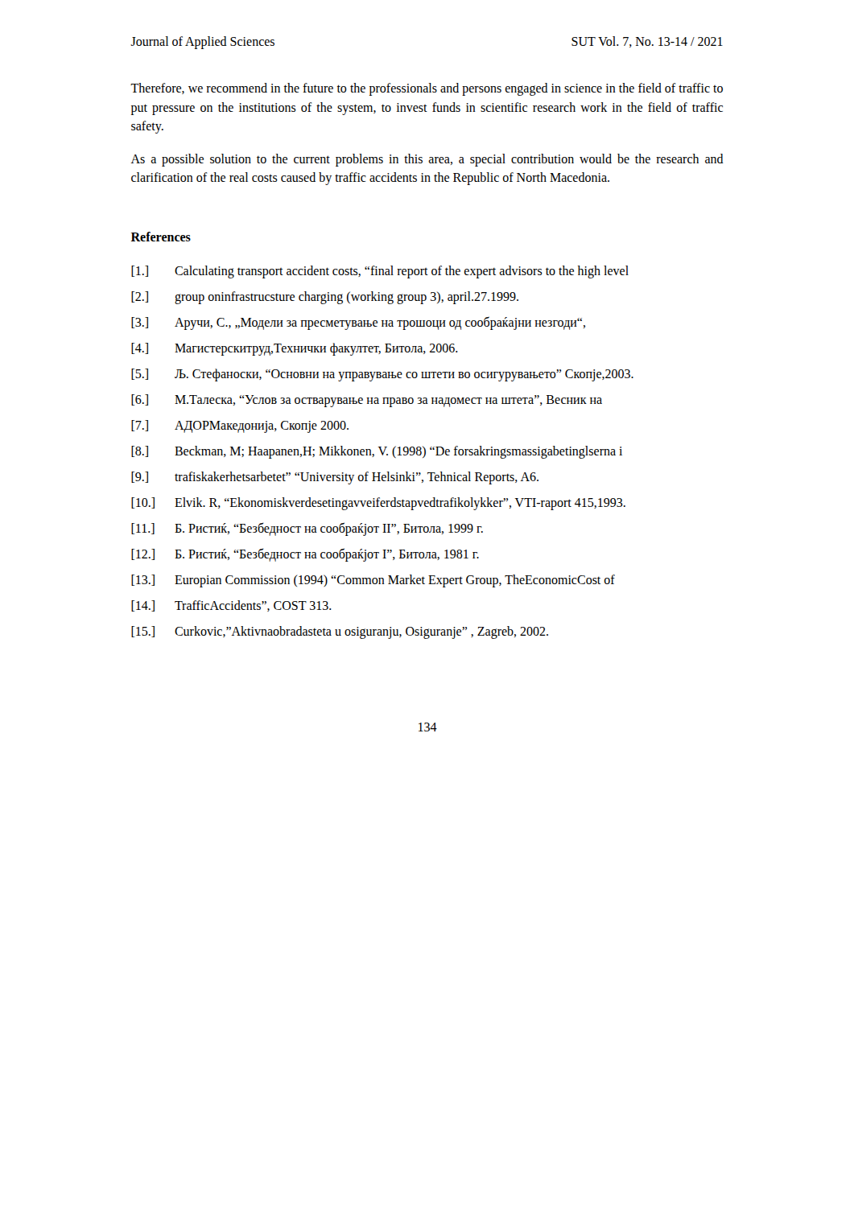Journal of Applied Sciences SUT Vol. 7, No. 13-14 / 2021
Therefore, we recommend in the future to the professionals and persons engaged in science in the field of traffic to put pressure on the institutions of the system, to invest funds in scientific research work in the field of traffic safety.
As a possible solution to the current problems in this area, a special contribution would be the research and clarification of the real costs caused by traffic accidents in the Republic of North Macedonia.
References
Calculating transport accident costs, “final report of the expert advisors to the high level
group oninfrastrucsture charging (working group 3), april.27.1999.
Аручи, С., „Модели за пресметување на трошоци од сообраќајни незгоди“,
Магистерскитруд,Технички факултет, Битола, 2006.
Љ. Стефаноски, “Основни на управување со штети во осигурувањето” Скопје,2003.
М.Талеска, “Услов за остварување на право за надомест на штета”, Весник на
АДОРМакедонија, Скопје 2000.
Beckman, M; Haapanen,H; Mikkonen, V. (1998) “De forsakringsmassigabetinglserna i
trafiskakerhetsarbetet” “University of Helsinki”, Tehnical Reports, A6.
Elvik. R, “Ekonomiskverdesetingavveiferdstapvedtrafikolykker”, VTI-raport 415,1993.
Б. Ристиќ, “Безбедност на сообраќјот II”, Битола, 1999 г.
Б. Ристиќ, “Безбедност на сообраќјот I”, Битола, 1981 г.
Europian Commission (1994) “Common Market Expert Group, TheEconomicCost of
TrafficAccidents”, COST 313.
Curkovic,”Aktivnaobradasteta u osiguranju, Osiguranje” , Zagreb, 2002.
134